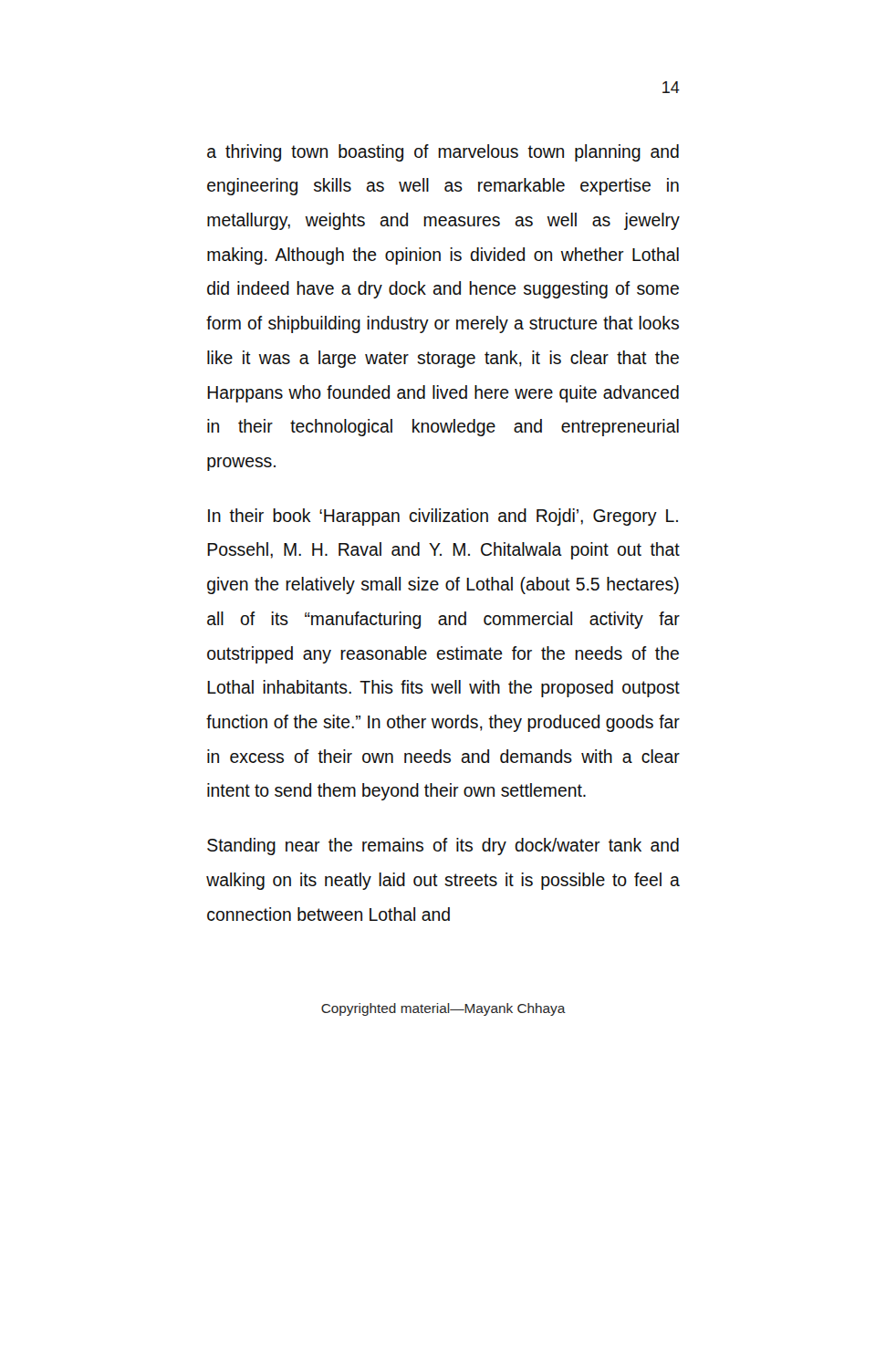14
a thriving town boasting of marvelous town planning and engineering skills as well as remarkable expertise in metallurgy, weights and measures as well as jewelry making. Although the opinion is divided on whether Lothal did indeed have a dry dock and hence suggesting of some form of shipbuilding industry or merely a structure that looks like it was a large water storage tank, it is clear that the Harppans who founded and lived here were quite advanced in their technological knowledge and entrepreneurial prowess.
In their book ‘Harappan civilization and Rojdi’, Gregory L. Possehl, M. H. Raval and Y. M. Chitalwala point out that given the relatively small size of Lothal (about 5.5 hectares) all of its “manufacturing and commercial activity far outstripped any reasonable estimate for the needs of the Lothal inhabitants. This fits well with the proposed outpost function of the site.” In other words, they produced goods far in excess of their own needs and demands with a clear intent to send them beyond their own settlement.
Standing near the remains of its dry dock/water tank and walking on its neatly laid out streets it is possible to feel a connection between Lothal and
Copyrighted material—Mayank Chhaya